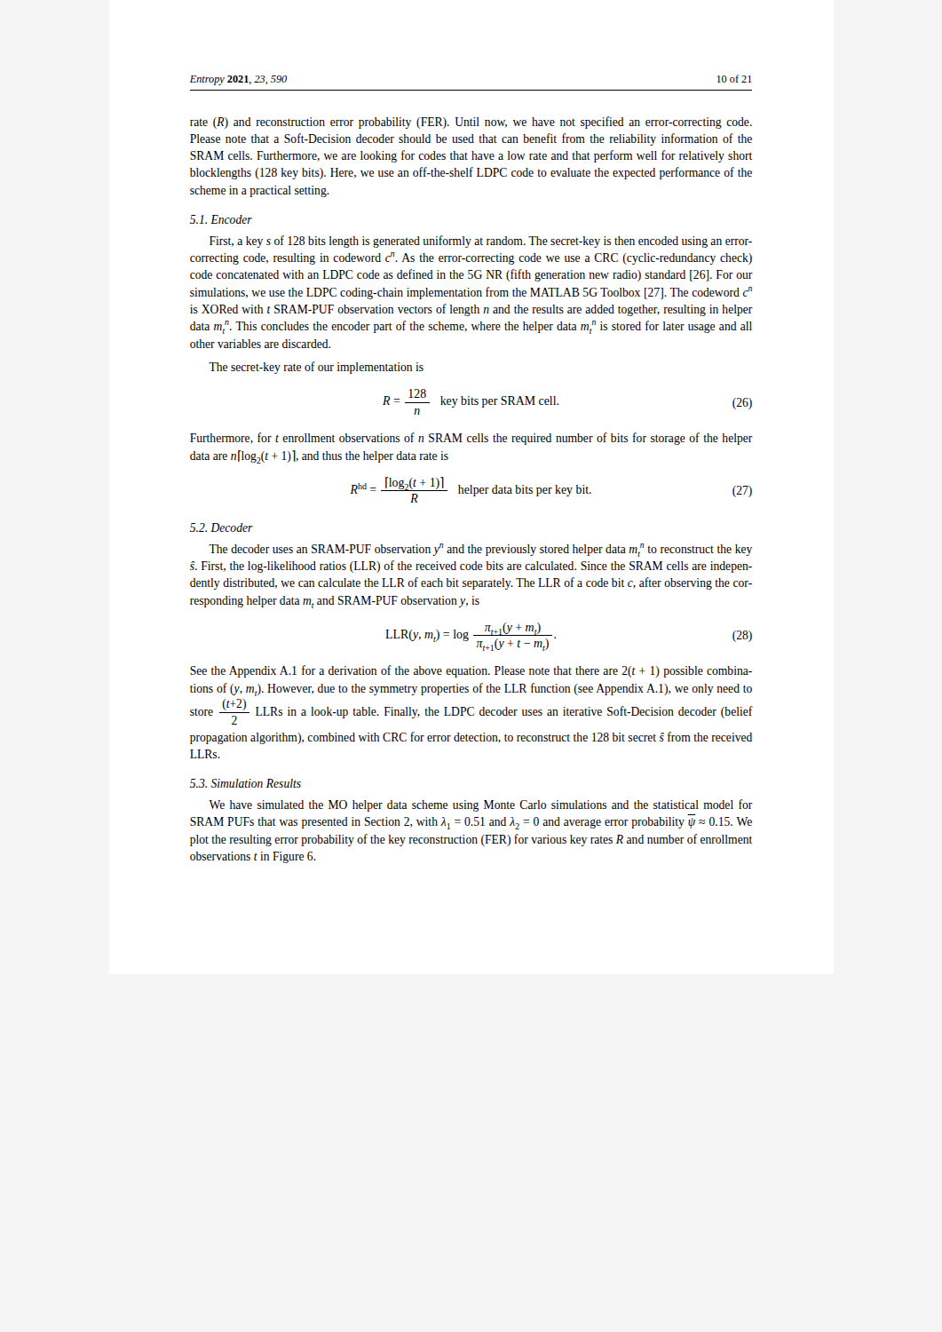Entropy 2021, 23, 590
10 of 21
rate (R) and reconstruction error probability (FER). Until now, we have not specified an error-correcting code. Please note that a Soft-Decision decoder should be used that can benefit from the reliability information of the SRAM cells. Furthermore, we are looking for codes that have a low rate and that perform well for relatively short blocklengths (128 key bits). Here, we use an off-the-shelf LDPC code to evaluate the expected performance of the scheme in a practical setting.
5.1. Encoder
First, a key s of 128 bits length is generated uniformly at random. The secret-key is then encoded using an error-correcting code, resulting in codeword cn. As the error-correcting code we use a CRC (cyclic-redundancy check) code concatenated with an LDPC code as defined in the 5G NR (fifth generation new radio) standard [26]. For our simulations, we use the LDPC coding-chain implementation from the MATLAB 5G Toolbox [27]. The codeword cn is XORed with t SRAM-PUF observation vectors of length n and the results are added together, resulting in helper data mtn. This concludes the encoder part of the scheme, where the helper data mtn is stored for later usage and all other variables are discarded.
The secret-key rate of our implementation is
R = 128 n key bits per SRAM cell.
(26)
Furthermore, for t enrollment observations of n SRAM cells the required number of bits for storage of the helper data are n⌈log2(t + 1)⌉, and thus the helper data rate is
Rhd = ⌈log2(t + 1)⌉R helper data bits per key bit.
(27)
5.2. Decoder
The decoder uses an SRAM-PUF observation yn and the previously stored helper data mtn to reconstruct the key ŝ. First, the log-likelihood ratios (LLR) of the received code bits are calculated. Since the SRAM cells are independently distributed, we can calculate the LLR of each bit separately. The LLR of a code bit c, after observing the corresponding helper data mt and SRAM-PUF observation y, is
LLR(y, mt) = log πt+1(y + mt) πt+1(y + t − mt) .
(28)
See the Appendix A.1 for a derivation of the above equation. Please note that there are 2(t + 1) possible combinations of (y, mt). However, due to the symmetry properties of the LLR function (see Appendix A.1), we only need to store (t+2) 2 LLRs in a look-up table. Finally, the LDPC decoder uses an iterative Soft-Decision decoder (belief propagation algorithm), combined with CRC for error detection, to reconstruct the 128 bit secret ŝ from the received LLRs.
5.3. Simulation Results
We have simulated the MO helper data scheme using Monte Carlo simulations and the statistical model for SRAM PUFs that was presented in Section 2, with λ1 = 0.51 and λ2 = 0 and average error probability ψ ≈ 0.15. We plot the resulting error probability of the key reconstruction (FER) for various key rates R and number of enrollment observations t in Figure 6.